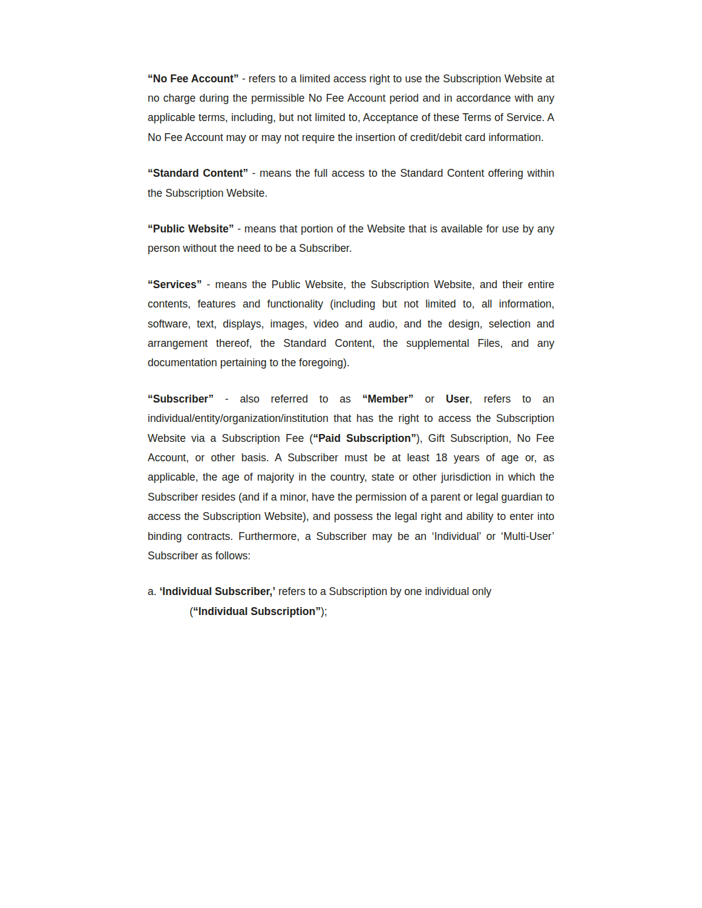“No Fee Account” - refers to a limited access right to use the Subscription Website at no charge during the permissible No Fee Account period and in accordance with any applicable terms, including, but not limited to, Acceptance of these Terms of Service. A No Fee Account may or may not require the insertion of credit/debit card information.
“Standard Content” - means the full access to the Standard Content offering within the Subscription Website.
“Public Website” - means that portion of the Website that is available for use by any person without the need to be a Subscriber.
“Services” - means the Public Website, the Subscription Website, and their entire contents, features and functionality (including but not limited to, all information, software, text, displays, images, video and audio, and the design, selection and arrangement thereof, the Standard Content, the supplemental Files, and any documentation pertaining to the foregoing).
“Subscriber” - also referred to as “Member” or User, refers to an individual/entity/organization/institution that has the right to access the Subscription Website via a Subscription Fee (“Paid Subscription”), Gift Subscription, No Fee Account, or other basis. A Subscriber must be at least 18 years of age or, as applicable, the age of majority in the country, state or other jurisdiction in which the Subscriber resides (and if a minor, have the permission of a parent or legal guardian to access the Subscription Website), and possess the legal right and ability to enter into binding contracts. Furthermore, a Subscriber may be an ‘Individual’ or ‘Multi-User’ Subscriber as follows:
a. ‘Individual Subscriber,’ refers to a Subscription by one individual only (“Individual Subscription”);